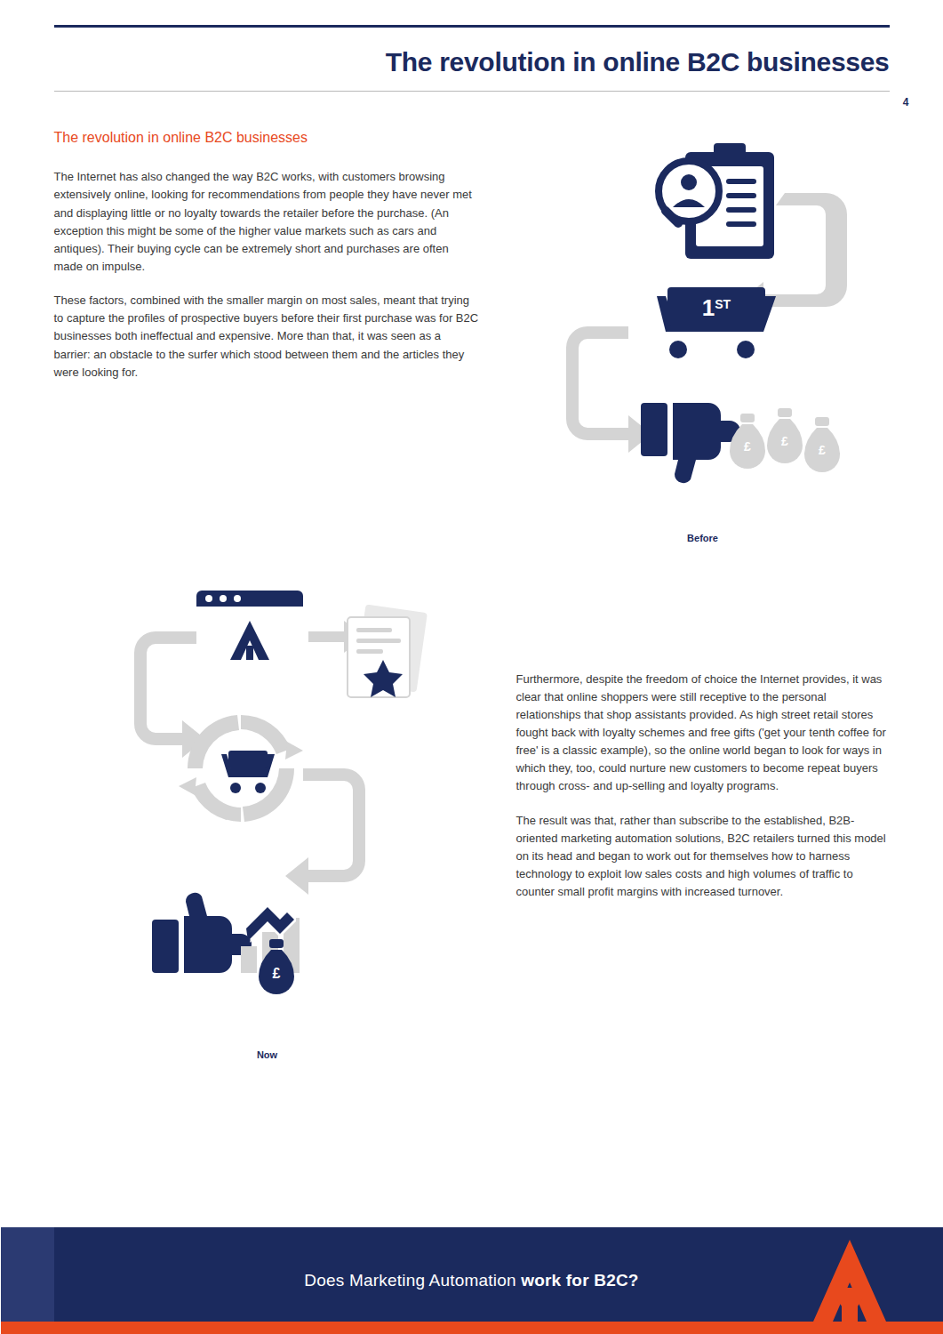The revolution in online B2C businesses
4
The revolution in online B2C businesses
The Internet has also changed the way B2C works, with customers browsing extensively online, looking for recommendations from people they have never met and displaying little or no loyalty towards the retailer before the purchase. (An exception this might be some of the higher value markets such as cars and antiques). Their buying cycle can be extremely short and purchases are often made on impulse.
These factors, combined with the smaller margin on most sales, meant that trying to capture the profiles of prospective buyers before their first purchase was for B2C businesses both ineffectual and expensive. More than that, it was seen as a barrier: an obstacle to the surfer which stood between them and the articles they were looking for.
1ST £ £ £
Before
£
Now
Furthermore, despite the freedom of choice the Internet provides, it was clear that online shoppers were still receptive to the personal relationships that shop assistants provided. As high street retail stores fought back with loyalty schemes and free gifts ('get your tenth coffee for free' is a classic example), so the online world began to look for ways in which they, too, could nurture new customers to become repeat buyers through cross- and up-selling and loyalty programs.
The result was that, rather than subscribe to the established, B2B-oriented marketing automation solutions, B2C retailers turned this model on its head and began to work out for themselves how to harness technology to exploit low sales costs and high volumes of traffic to counter small profit margins with increased turnover.
Does Marketing Automation work for B2C?